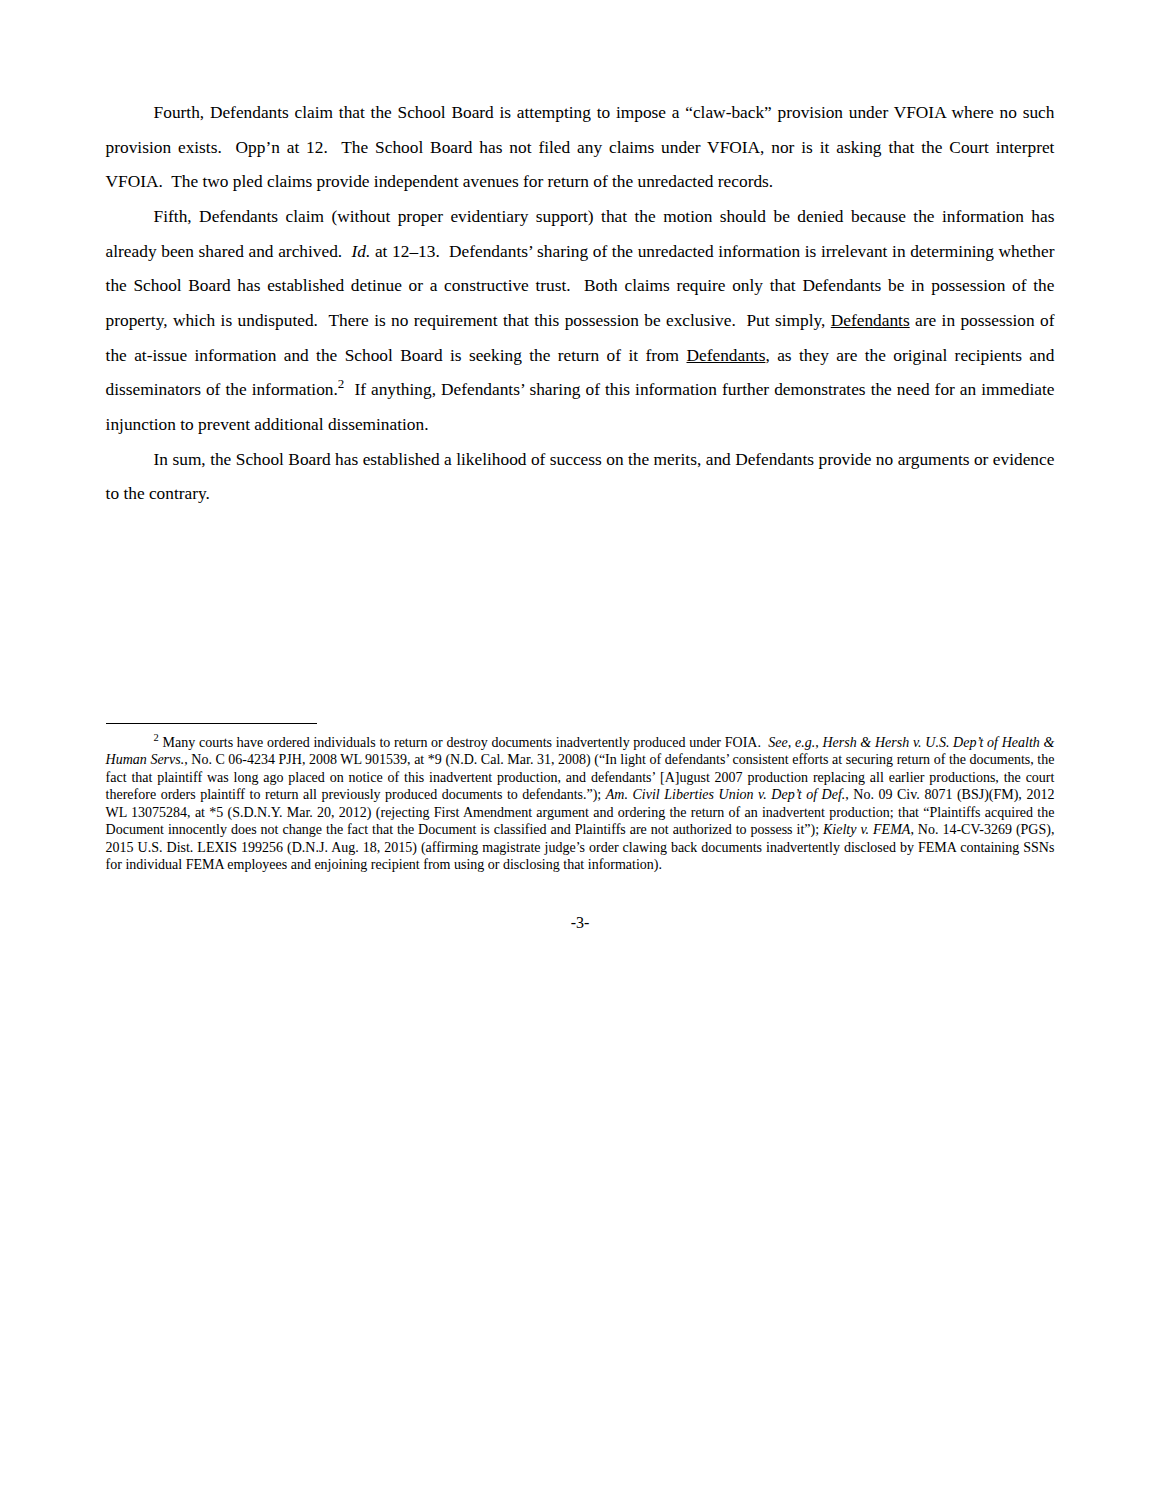Fourth, Defendants claim that the School Board is attempting to impose a “claw-back” provision under VFOIA where no such provision exists. Opp’n at 12. The School Board has not filed any claims under VFOIA, nor is it asking that the Court interpret VFOIA. The two pled claims provide independent avenues for return of the unredacted records.
Fifth, Defendants claim (without proper evidentiary support) that the motion should be denied because the information has already been shared and archived. Id. at 12–13. Defendants’ sharing of the unredacted information is irrelevant in determining whether the School Board has established detinue or a constructive trust. Both claims require only that Defendants be in possession of the property, which is undisputed. There is no requirement that this possession be exclusive. Put simply, Defendants are in possession of the at-issue information and the School Board is seeking the return of it from Defendants, as they are the original recipients and disseminators of the information.2 If anything, Defendants’ sharing of this information further demonstrates the need for an immediate injunction to prevent additional dissemination.
In sum, the School Board has established a likelihood of success on the merits, and Defendants provide no arguments or evidence to the contrary.
2 Many courts have ordered individuals to return or destroy documents inadvertently produced under FOIA. See, e.g., Hersh & Hersh v. U.S. Dep’t of Health & Human Servs., No. C 06-4234 PJH, 2008 WL 901539, at *9 (N.D. Cal. Mar. 31, 2008) (“In light of defendants’ consistent efforts at securing return of the documents, the fact that plaintiff was long ago placed on notice of this inadvertent production, and defendants’ [A]ugust 2007 production replacing all earlier productions, the court therefore orders plaintiff to return all previously produced documents to defendants.”); Am. Civil Liberties Union v. Dep’t of Def., No. 09 Civ. 8071 (BSJ)(FM), 2012 WL 13075284, at *5 (S.D.N.Y. Mar. 20, 2012) (rejecting First Amendment argument and ordering the return of an inadvertent production; that “Plaintiffs acquired the Document innocently does not change the fact that the Document is classified and Plaintiffs are not authorized to possess it”); Kielty v. FEMA, No. 14-CV-3269 (PGS), 2015 U.S. Dist. LEXIS 199256 (D.N.J. Aug. 18, 2015) (affirming magistrate judge’s order clawing back documents inadvertently disclosed by FEMA containing SSNs for individual FEMA employees and enjoining recipient from using or disclosing that information).
-3-